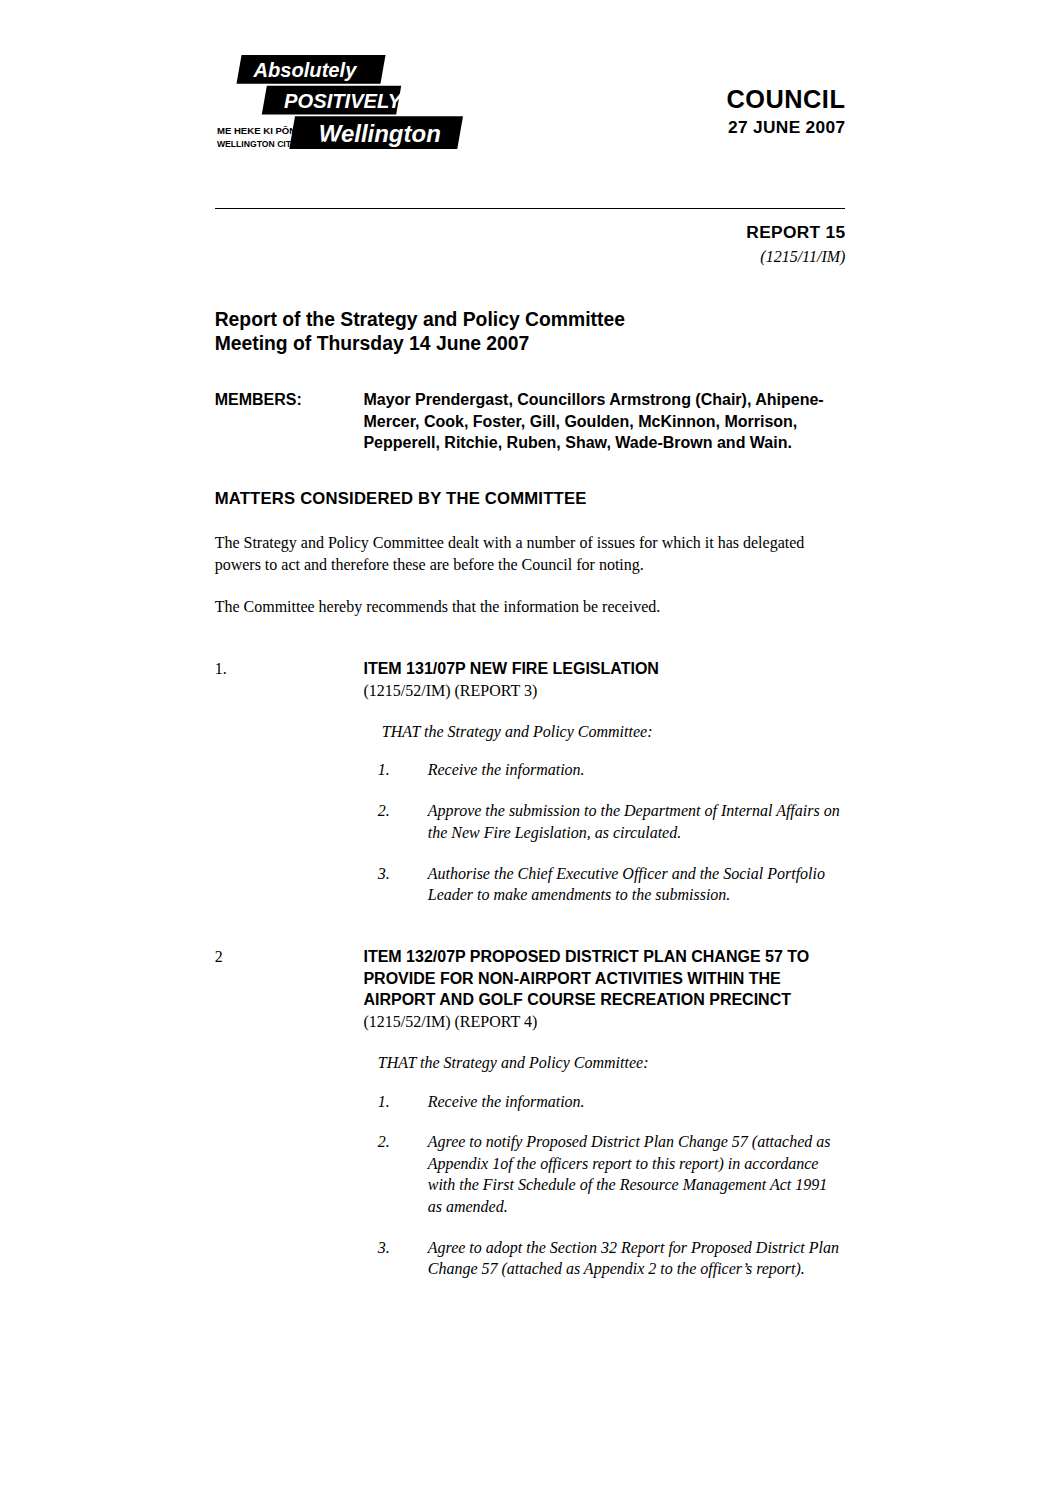Absolutely Positively Wellington, Me Heke ki Pōneke, Wellington City Council Absolutely POSITIVELY Wellington ME HEKE KI PŌNEKE WELLINGTON CITY COUNCIL
COUNCIL
27 JUNE 2007
REPORT 15
(1215/11/IM)
Report of the Strategy and Policy Committee
Meeting of Thursday 14 June 2007
MEMBERS:
Mayor Prendergast, Councillors Armstrong (Chair), Ahipene-Mercer, Cook, Foster, Gill, Goulden, McKinnon, Morrison, Pepperell, Ritchie, Ruben, Shaw, Wade-Brown and Wain.
MATTERS CONSIDERED BY THE COMMITTEE
The Strategy and Policy Committee dealt with a number of issues for which it has delegated powers to act and therefore these are before the Council for noting.
The Committee hereby recommends that the information be received.
1.
ITEM 131/07P NEW FIRE LEGISLATION
(1215/52/IM) (REPORT 3)
THAT the Strategy and Policy Committee:
Receive the information.
Approve the submission to the Department of Internal Affairs on the New Fire Legislation, as circulated.
Authorise the Chief Executive Officer and the Social Portfolio Leader to make amendments to the submission.
2
ITEM 132/07P PROPOSED DISTRICT PLAN CHANGE 57 TO PROVIDE FOR NON-AIRPORT ACTIVITIES WITHIN THE AIRPORT AND GOLF COURSE RECREATION PRECINCT
(1215/52/IM) (REPORT 4)
THAT the Strategy and Policy Committee:
Receive the information.
Agree to notify Proposed District Plan Change 57 (attached as Appendix 1of the officers report to this report) in accordance with the First Schedule of the Resource Management Act 1991 as amended.
Agree to adopt the Section 32 Report for Proposed District Plan Change 57 (attached as Appendix 2 to the officer’s report).